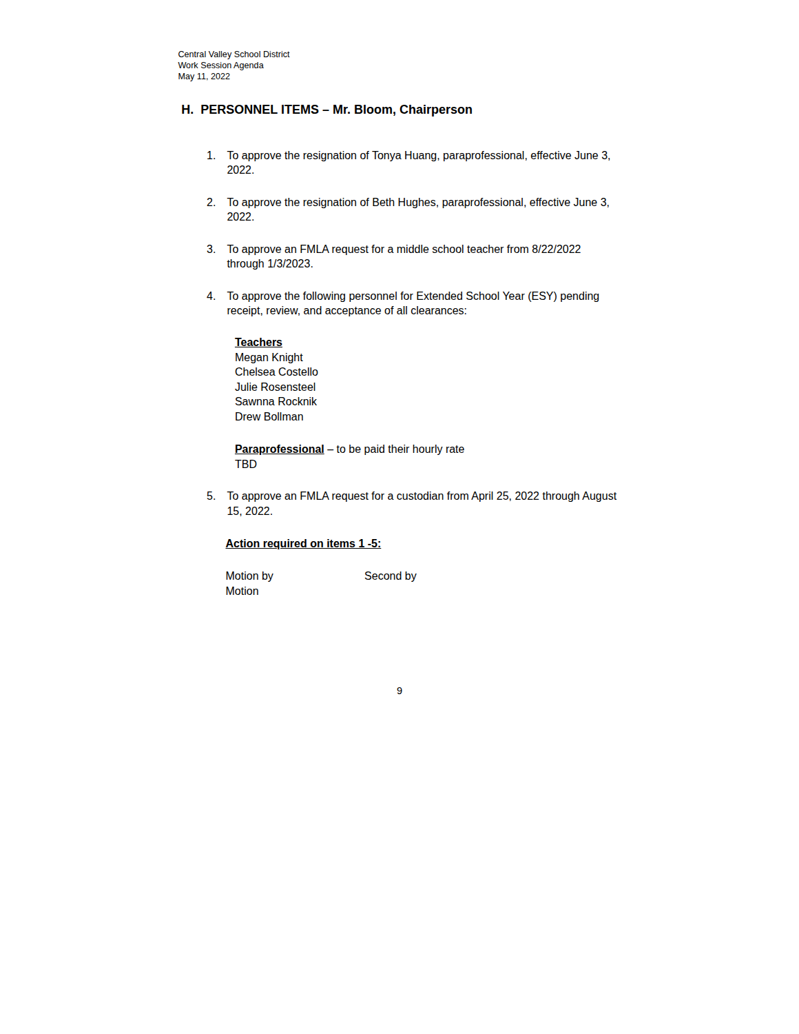Central Valley School District
Work Session Agenda
May 11, 2022
H. PERSONNEL ITEMS – Mr. Bloom, Chairperson
To approve the resignation of Tonya Huang, paraprofessional, effective June 3, 2022.
To approve the resignation of Beth Hughes, paraprofessional, effective June 3, 2022.
To approve an FMLA request for a middle school teacher from 8/22/2022 through 1/3/2023.
To approve the following personnel for Extended School Year (ESY) pending receipt, review, and acceptance of all clearances:
Teachers
Megan Knight
Chelsea Costello
Julie Rosensteel
Sawnna Rocknik
Drew Bollman
Paraprofessional – to be paid their hourly rate
TBD
To approve an FMLA request for a custodian from April 25, 2022 through August 15, 2022.
Action required on items 1 -5:
Motion by Second by
Motion
9